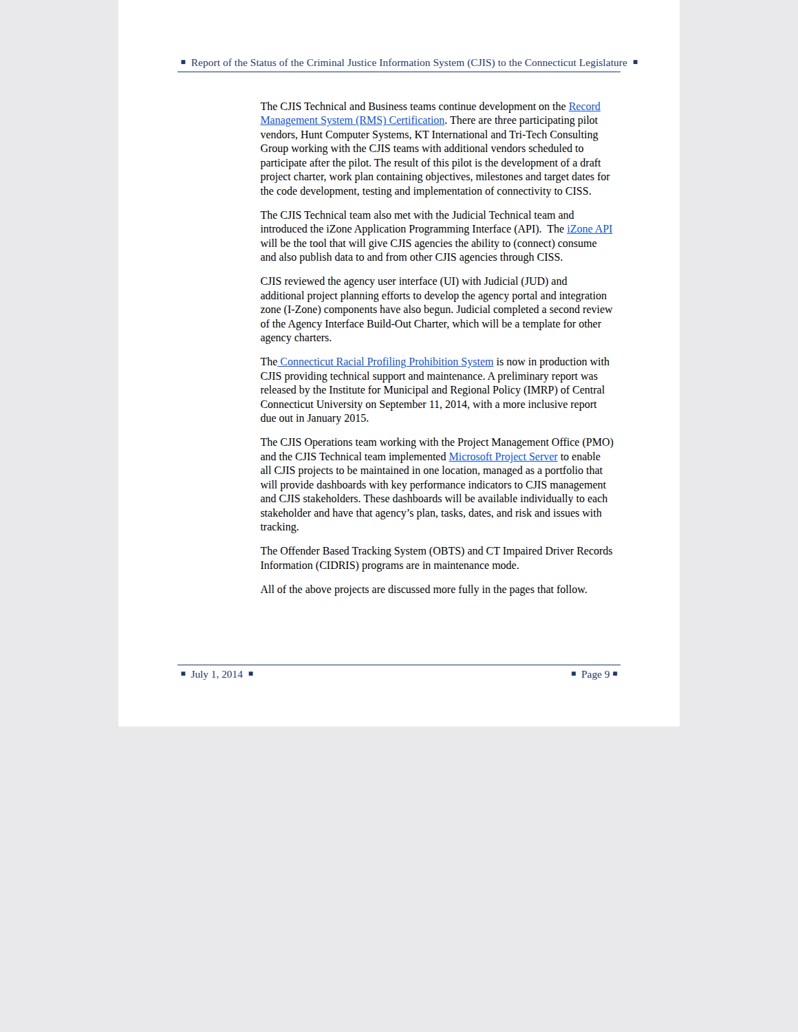■ Report of the Status of the Criminal Justice Information System (CJIS) to the Connecticut Legislature ■
The CJIS Technical and Business teams continue development on the Record Management System (RMS) Certification. There are three participating pilot vendors, Hunt Computer Systems, KT International and Tri-Tech Consulting Group working with the CJIS teams with additional vendors scheduled to participate after the pilot. The result of this pilot is the development of a draft project charter, work plan containing objectives, milestones and target dates for the code development, testing and implementation of connectivity to CISS.
The CJIS Technical team also met with the Judicial Technical team and introduced the iZone Application Programming Interface (API). The iZone API will be the tool that will give CJIS agencies the ability to (connect) consume and also publish data to and from other CJIS agencies through CISS.
CJIS reviewed the agency user interface (UI) with Judicial (JUD) and additional project planning efforts to develop the agency portal and integration zone (I-Zone) components have also begun. Judicial completed a second review of the Agency Interface Build-Out Charter, which will be a template for other agency charters.
The Connecticut Racial Profiling Prohibition System is now in production with CJIS providing technical support and maintenance. A preliminary report was released by the Institute for Municipal and Regional Policy (IMRP) of Central Connecticut University on September 11, 2014, with a more inclusive report due out in January 2015.
The CJIS Operations team working with the Project Management Office (PMO) and the CJIS Technical team implemented Microsoft Project Server to enable all CJIS projects to be maintained in one location, managed as a portfolio that will provide dashboards with key performance indicators to CJIS management and CJIS stakeholders. These dashboards will be available individually to each stakeholder and have that agency’s plan, tasks, dates, and risk and issues with tracking.
The Offender Based Tracking System (OBTS) and CT Impaired Driver Records Information (CIDRIS) programs are in maintenance mode.
All of the above projects are discussed more fully in the pages that follow.
■ July 1, 2014 ■
■ Page 9■